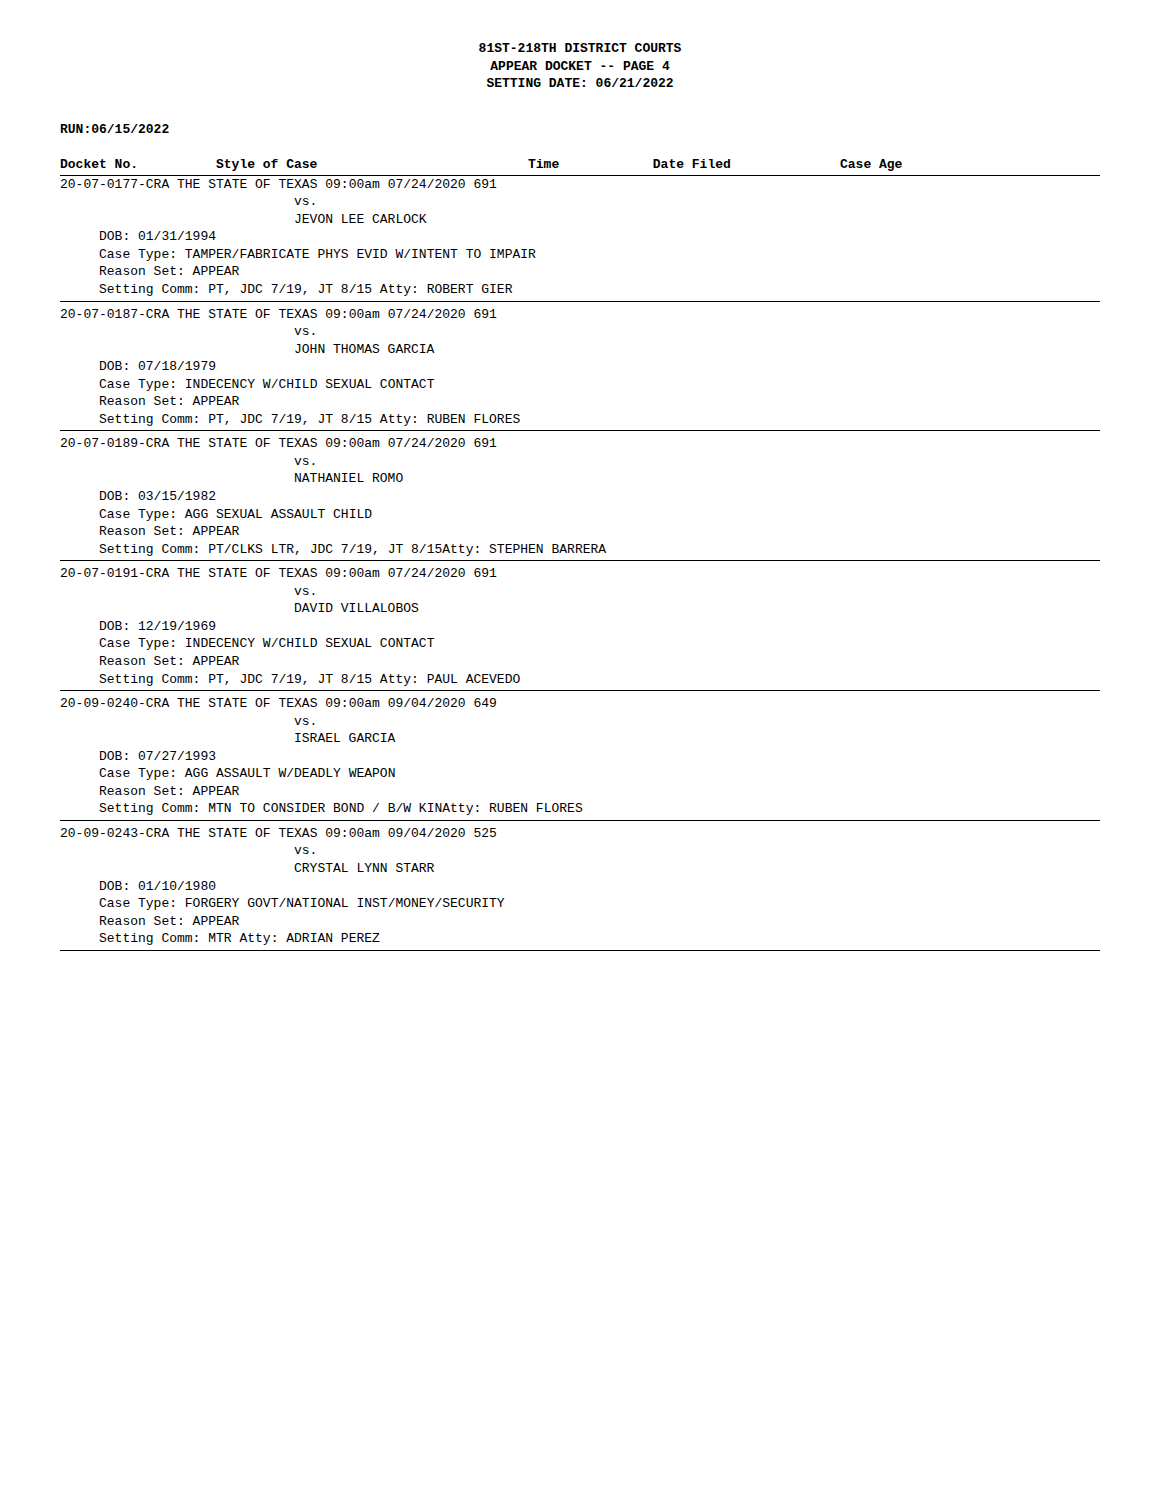81ST-218TH DISTRICT COURTS
APPEAR DOCKET -- PAGE 4
SETTING DATE: 06/21/2022
RUN:06/15/2022
| Docket No. | Style of Case | Time | Date Filed | Case Age |
| --- | --- | --- | --- | --- |
20-07-0177-CRA THE STATE OF TEXAS 09:00am 07/24/2020 691 vs. JEVON LEE CARLOCK DOB: 01/31/1994 Case Type: TAMPER/FABRICATE PHYS EVID W/INTENT TO IMPAIR Reason Set: APPEAR Setting Comm: PT, JDC 7/19, JT 8/15 Atty: ROBERT GIER
20-07-0187-CRA THE STATE OF TEXAS 09:00am 07/24/2020 691 vs. JOHN THOMAS GARCIA DOB: 07/18/1979 Case Type: INDECENCY W/CHILD SEXUAL CONTACT Reason Set: APPEAR Setting Comm: PT, JDC 7/19, JT 8/15 Atty: RUBEN FLORES
20-07-0189-CRA THE STATE OF TEXAS 09:00am 07/24/2020 691 vs. NATHANIEL ROMO DOB: 03/15/1982 Case Type: AGG SEXUAL ASSAULT CHILD Reason Set: APPEAR Setting Comm: PT/CLKS LTR, JDC 7/19, JT 8/15Atty: STEPHEN BARRERA
20-07-0191-CRA THE STATE OF TEXAS 09:00am 07/24/2020 691 vs. DAVID VILLALOBOS DOB: 12/19/1969 Case Type: INDECENCY W/CHILD SEXUAL CONTACT Reason Set: APPEAR Setting Comm: PT, JDC 7/19, JT 8/15 Atty: PAUL ACEVEDO
20-09-0240-CRA THE STATE OF TEXAS 09:00am 09/04/2020 649 vs. ISRAEL GARCIA DOB: 07/27/1993 Case Type: AGG ASSAULT W/DEADLY WEAPON Reason Set: APPEAR Setting Comm: MTN TO CONSIDER BOND / B/W KINAtty: RUBEN FLORES
20-09-0243-CRA THE STATE OF TEXAS 09:00am 09/04/2020 525 vs. CRYSTAL LYNN STARR DOB: 01/10/1980 Case Type: FORGERY GOVT/NATIONAL INST/MONEY/SECURITY Reason Set: APPEAR Setting Comm: MTR Atty: ADRIAN PEREZ